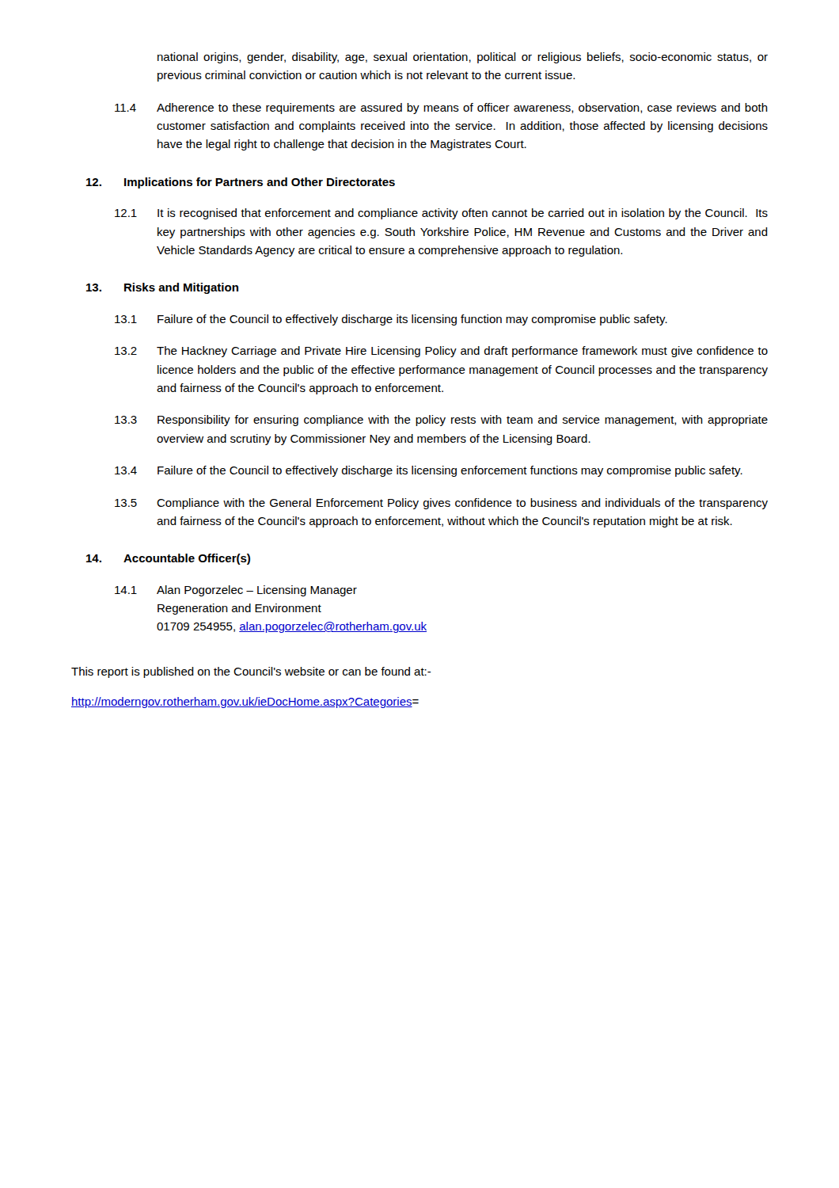national origins, gender, disability, age, sexual orientation, political or religious beliefs, socio-economic status, or previous criminal conviction or caution which is not relevant to the current issue.
11.4 Adherence to these requirements are assured by means of officer awareness, observation, case reviews and both customer satisfaction and complaints received into the service. In addition, those affected by licensing decisions have the legal right to challenge that decision in the Magistrates Court.
12. Implications for Partners and Other Directorates
12.1 It is recognised that enforcement and compliance activity often cannot be carried out in isolation by the Council. Its key partnerships with other agencies e.g. South Yorkshire Police, HM Revenue and Customs and the Driver and Vehicle Standards Agency are critical to ensure a comprehensive approach to regulation.
13. Risks and Mitigation
13.1 Failure of the Council to effectively discharge its licensing function may compromise public safety.
13.2 The Hackney Carriage and Private Hire Licensing Policy and draft performance framework must give confidence to licence holders and the public of the effective performance management of Council processes and the transparency and fairness of the Council's approach to enforcement.
13.3 Responsibility for ensuring compliance with the policy rests with team and service management, with appropriate overview and scrutiny by Commissioner Ney and members of the Licensing Board.
13.4 Failure of the Council to effectively discharge its licensing enforcement functions may compromise public safety.
13.5 Compliance with the General Enforcement Policy gives confidence to business and individuals of the transparency and fairness of the Council's approach to enforcement, without which the Council's reputation might be at risk.
14. Accountable Officer(s)
14.1 Alan Pogorzelec – Licensing Manager
Regeneration and Environment
01709 254955, alan.pogorzelec@rotherham.gov.uk
This report is published on the Council's website or can be found at:-
http://moderngov.rotherham.gov.uk/ieDocHome.aspx?Categories=